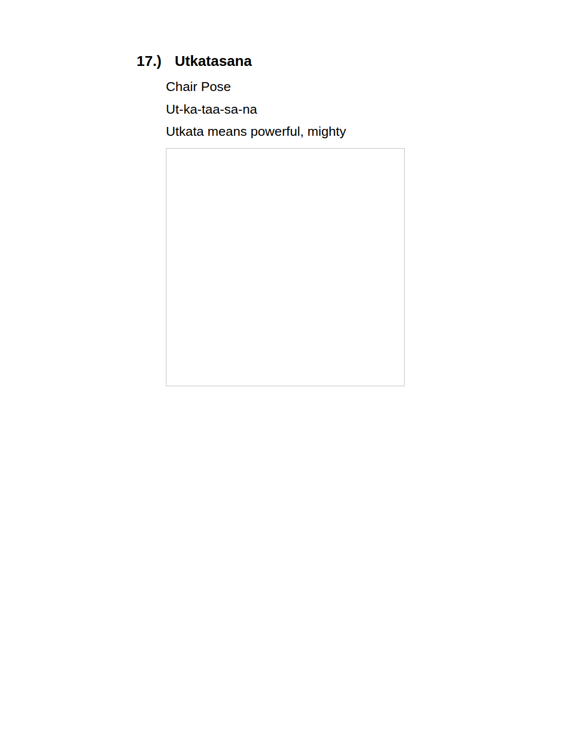17.)Utkatasana
Chair Pose
Ut-ka-taa-sa-na
Utkata means powerful, mighty